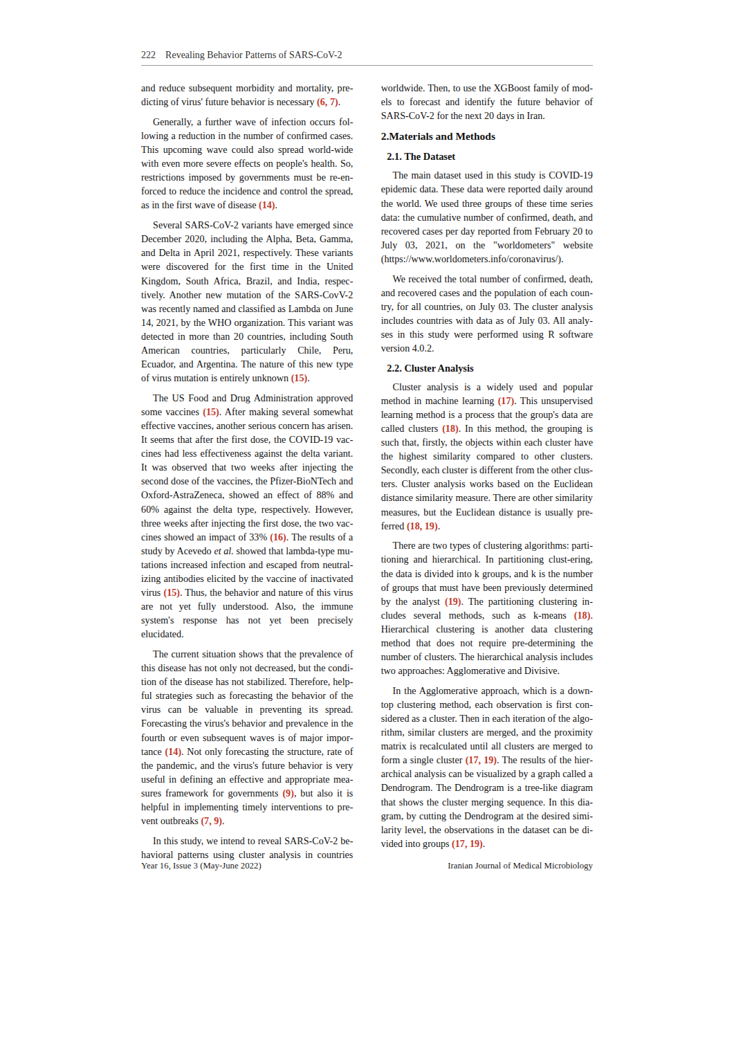222 Revealing Behavior Patterns of SARS-CoV-2
and reduce subsequent morbidity and mortality, predicting of virus' future behavior is necessary (6, 7).
Generally, a further wave of infection occurs following a reduction in the number of confirmed cases. This upcoming wave could also spread world-wide with even more severe effects on people's health. So, restrictions imposed by governments must be re-enforced to reduce the incidence and control the spread, as in the first wave of disease (14).
Several SARS-CoV-2 variants have emerged since December 2020, including the Alpha, Beta, Gamma, and Delta in April 2021, respectively. These variants were discovered for the first time in the United Kingdom, South Africa, Brazil, and India, respectively. Another new mutation of the SARS-CovV-2 was recently named and classified as Lambda on June 14, 2021, by the WHO organization. This variant was detected in more than 20 countries, including South American countries, particularly Chile, Peru, Ecuador, and Argentina. The nature of this new type of virus mutation is entirely unknown (15).
The US Food and Drug Administration approved some vaccines (15). After making several somewhat effective vaccines, another serious concern has arisen. It seems that after the first dose, the COVID-19 vaccines had less effectiveness against the delta variant. It was observed that two weeks after injecting the second dose of the vaccines, the Pfizer-BioNTech and Oxford-AstraZeneca, showed an effect of 88% and 60% against the delta type, respectively. However, three weeks after injecting the first dose, the two vaccines showed an impact of 33% (16). The results of a study by Acevedo et al. showed that lambda-type mutations increased infection and escaped from neutralizing antibodies elicited by the vaccine of inactivated virus (15). Thus, the behavior and nature of this virus are not yet fully understood. Also, the immune system's response has not yet been precisely elucidated.
The current situation shows that the prevalence of this disease has not only not decreased, but the condition of the disease has not stabilized. Therefore, helpful strategies such as forecasting the behavior of the virus can be valuable in preventing its spread. Forecasting the virus's behavior and prevalence in the fourth or even subsequent waves is of major importance (14). Not only forecasting the structure, rate of the pandemic, and the virus's future behavior is very useful in defining an effective and appropriate measures framework for governments (9), but also it is helpful in implementing timely interventions to prevent outbreaks (7, 9).
In this study, we intend to reveal SARS-CoV-2 behavioral patterns using cluster analysis in countries worldwide. Then, to use the XGBoost family of models to forecast and identify the future behavior of SARS-CoV-2 for the next 20 days in Iran.
2.Materials and Methods
2.1. The Dataset
The main dataset used in this study is COVID-19 epidemic data. These data were reported daily around the world. We used three groups of these time series data: the cumulative number of confirmed, death, and recovered cases per day reported from February 20 to July 03, 2021, on the "worldometers" website (https://www.worldometers.info/coronavirus/).
We received the total number of confirmed, death, and recovered cases and the population of each country, for all countries, on July 03. The cluster analysis includes countries with data as of July 03. All analyses in this study were performed using R software version 4.0.2.
2.2. Cluster Analysis
Cluster analysis is a widely used and popular method in machine learning (17). This unsupervised learning method is a process that the group's data are called clusters (18). In this method, the grouping is such that, firstly, the objects within each cluster have the highest similarity compared to other clusters. Secondly, each cluster is different from the other clusters. Cluster analysis works based on the Euclidean distance similarity measure. There are other similarity measures, but the Euclidean distance is usually preferred (18, 19).
There are two types of clustering algorithms: partitioning and hierarchical. In partitioning clust-ering, the data is divided into k groups, and k is the number of groups that must have been previously determined by the analyst (19). The partitioning clustering includes several methods, such as k-means (18). Hierarchical clustering is another data clustering method that does not require pre-determining the number of clusters. The hierarchical analysis includes two approaches: Agglomerative and Divisive.
In the Agglomerative approach, which is a down-top clustering method, each observation is first considered as a cluster. Then in each iteration of the algorithm, similar clusters are merged, and the proximity matrix is recalculated until all clusters are merged to form a single cluster (17, 19). The results of the hierarchical analysis can be visualized by a graph called a Dendrogram. The Dendrogram is a tree-like diagram that shows the cluster merging sequence. In this diagram, by cutting the Dendrogram at the desired similarity level, the observations in the dataset can be divided into groups (17, 19).
Year 16, Issue 3 (May-June 2022) Iranian Journal of Medical Microbiology